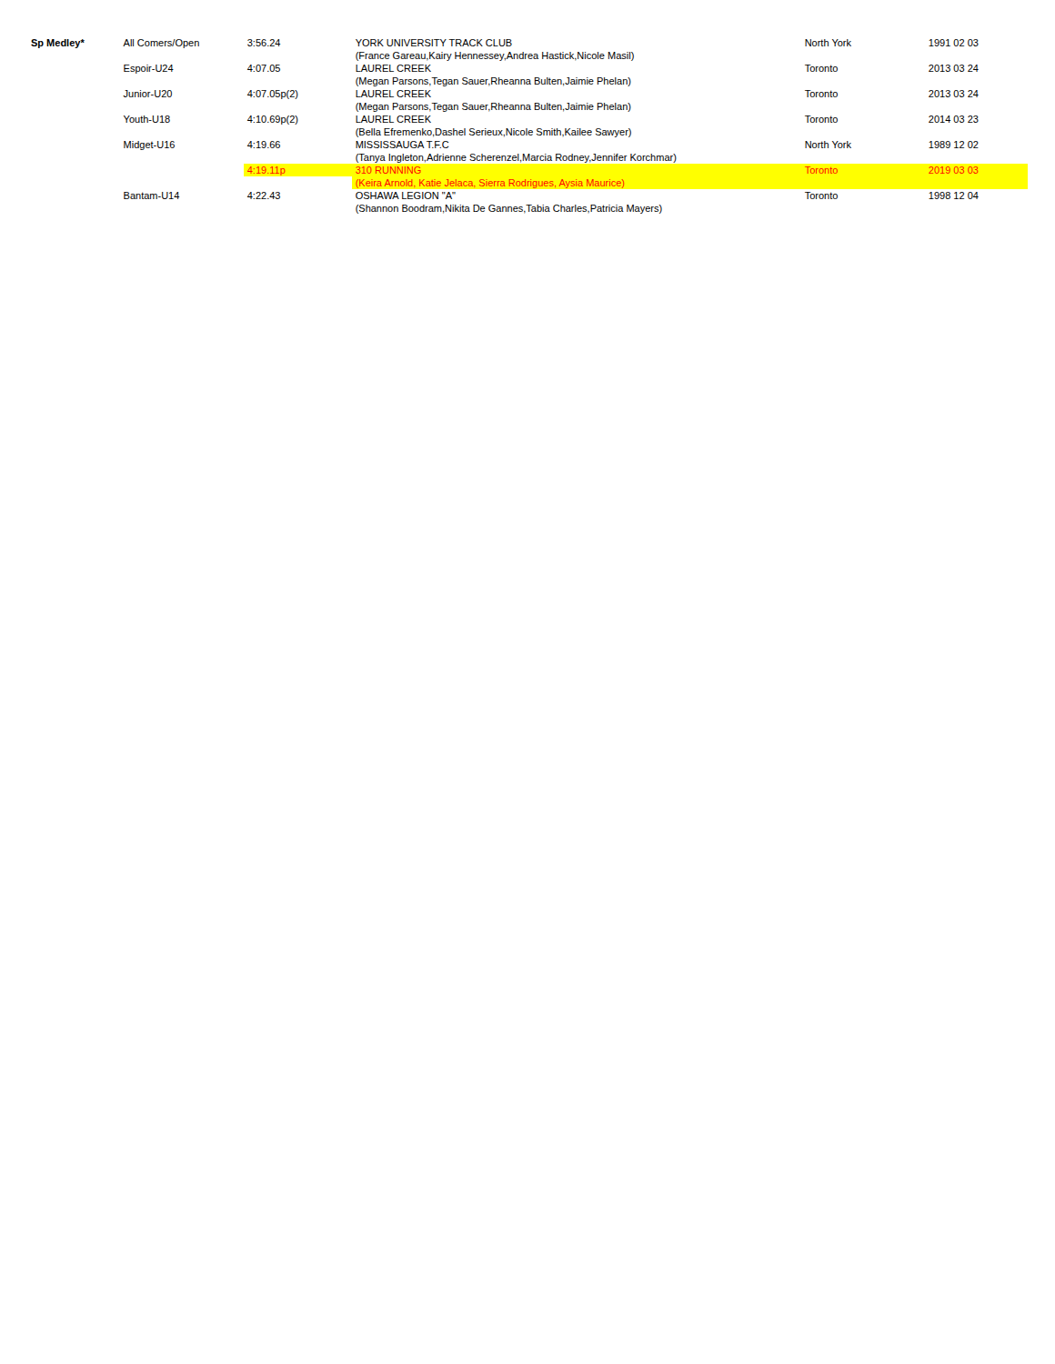| Sp Medley* | All Comers/Open | 3:56.24 | YORK UNIVERSITY TRACK CLUB | North York | 1991 02 03 |
| | | | (France Gareau,Kairy Hennessey,Andrea Hastick,Nicole Masil) | | |
| | Espoir-U24 | 4:07.05 | LAUREL CREEK | Toronto | 2013 03 24 |
| | | | (Megan Parsons,Tegan Sauer,Rheanna Bulten,Jaimie Phelan) | | |
| | Junior-U20 | 4:07.05p(2) | LAUREL CREEK | Toronto | 2013 03 24 |
| | | | (Megan Parsons,Tegan Sauer,Rheanna Bulten,Jaimie Phelan) | | |
| | Youth-U18 | 4:10.69p(2) | LAUREL CREEK | Toronto | 2014 03 23 |
| | | | (Bella Efremenko,Dashel Serieux,Nicole Smith,Kailee Sawyer) | | |
| | Midget-U16 | 4:19.66 | MISSISSAUGA T.F.C | North York | 1989 12 02 |
| | | | (Tanya Ingleton,Adrienne Scherenzel,Marcia Rodney,Jennifer Korchmar) | | |
| | | 4:19.11p | 310 RUNNING | Toronto | 2019 03 03 |
| | | | (Keira Arnold, Katie Jelaca, Sierra Rodrigues, Aysia Maurice) | | |
| | Bantam-U14 | 4:22.43 | OSHAWA LEGION "A" | Toronto | 1998 12 04 |
| | | | (Shannon Boodram,Nikita De Gannes,Tabia Charles,Patricia Mayers) | | |